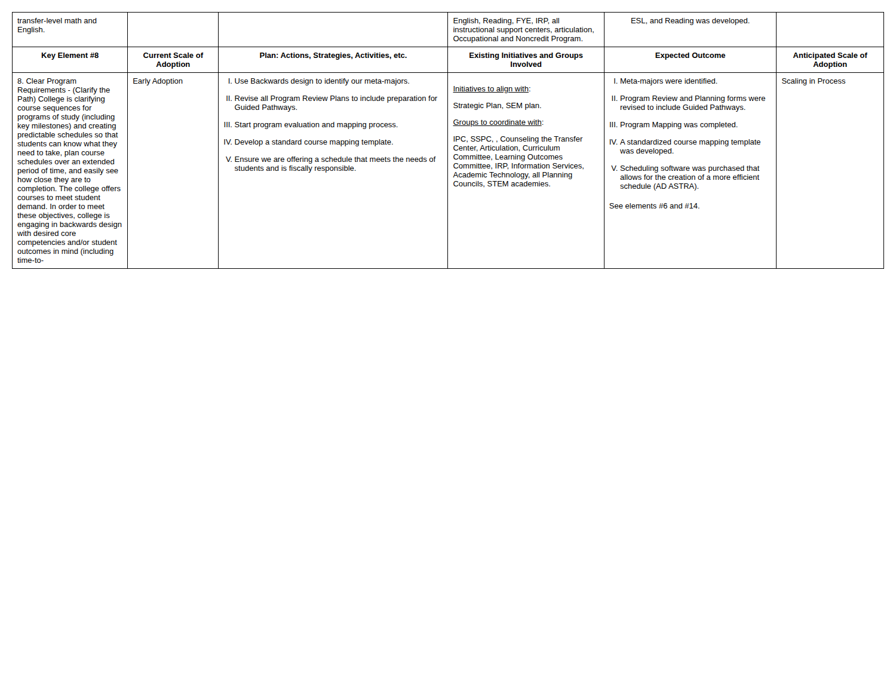| transfer-level math and English. | | | English, Reading, FYE, IRP, all instructional support centers, articulation, Occupational and Noncredit Program. | ESL, and Reading was developed. | |
| Key Element #8 | Current Scale of Adoption | Plan: Actions, Strategies, Activities, etc. | Existing Initiatives and Groups Involved | Expected Outcome | Anticipated Scale of Adoption |
| 8. Clear Program Requirements - (Clarify the Path) College is clarifying course sequences for programs of study (including key milestones) and creating predictable schedules so that students can know what they need to take, plan course schedules over an extended period of time, and easily see how close they are to completion. The college offers courses to meet student demand. In order to meet these objectives, college is engaging in backwards design with desired core competencies and/or student outcomes in mind (including time-to- | Early Adoption | Use Backwards design to identify our meta-majors. Revise all Program Review Plans to include preparation for Guided Pathways. Start program evaluation and mapping process. Develop a standard course mapping template. Ensure we are offering a schedule that meets the needs of students and is fiscally responsible. | Initiatives to align with : Strategic Plan, SEM plan. Groups to coordinate with : IPC, SSPC, , Counseling the Transfer Center, Articulation, Curriculum Committee, Learning Outcomes Committee, IRP, Information Services, Academic Technology, all Planning Councils, STEM academies. | Meta-majors were identified. Program Review and Planning forms were revised to include Guided Pathways. Program Mapping was completed. A standardized course mapping template was developed. Scheduling software was purchased that allows for the creation of a more efficient schedule (AD ASTRA). See elements #6 and #14. | Scaling in Process |